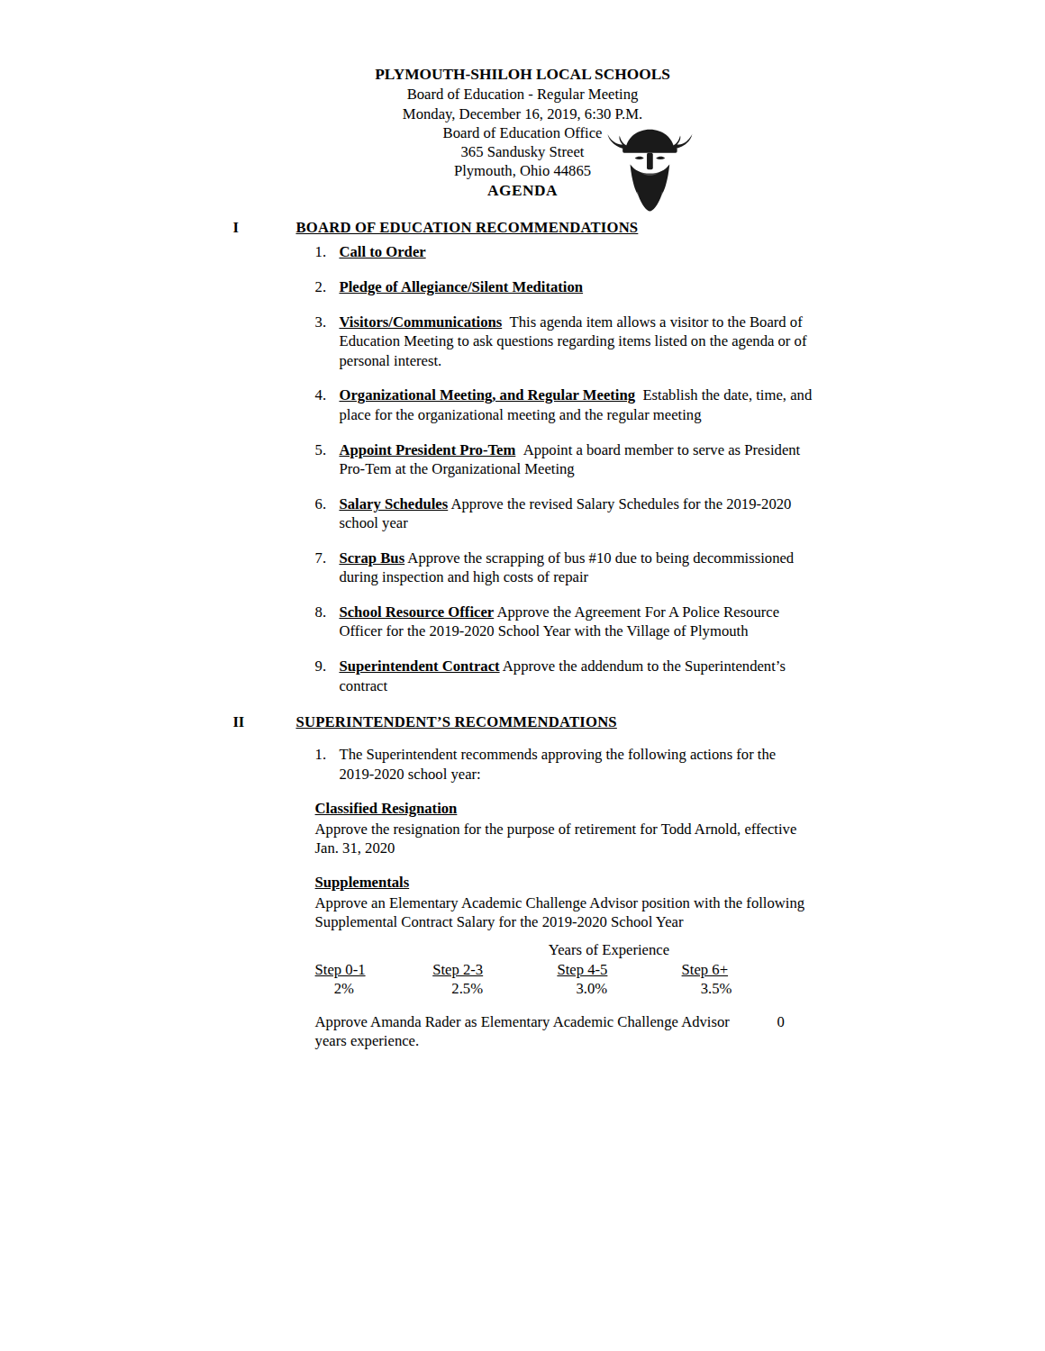PLYMOUTH-SHILOH LOCAL SCHOOLS Board of Education - Regular Meeting Monday, December 16, 2019, 6:30 P.M. Board of Education Office 365 Sandusky Street Plymouth, Ohio 44865 AGENDA
I BOARD OF EDUCATION RECOMMENDATIONS
Call to Order
Pledge of Allegiance/Silent Meditation
Visitors/Communications This agenda item allows a visitor to the Board of Education Meeting to ask questions regarding items listed on the agenda or of personal interest.
Organizational Meeting, and Regular Meeting Establish the date, time, and place for the organizational meeting and the regular meeting
Appoint President Pro-Tem Appoint a board member to serve as President Pro-Tem at the Organizational Meeting
Salary Schedules Approve the revised Salary Schedules for the 2019-2020 school year
Scrap Bus Approve the scrapping of bus #10 due to being decommissioned during inspection and high costs of repair
School Resource Officer Approve the Agreement For A Police Resource Officer for the 2019-2020 School Year with the Village of Plymouth
Superintendent Contract Approve the addendum to the Superintendent’s contract
II SUPERINTENDENT’S RECOMMENDATIONS
The Superintendent recommends approving the following actions for the 2019-2020 school year:
Classified Resignation
Approve the resignation for the purpose of retirement for Todd Arnold, effective Jan. 31, 2020
Supplementals
Approve an Elementary Academic Challenge Advisor position with the following Supplemental Contract Salary for the 2019-2020 School Year
Years of Experience
| Step 0-1 | Step 2-3 | Step 4-5 | Step 6+ |
| 2% | 2.5% | 3.0% | 3.5% |
Approve Amanda Rader as Elementary Academic Challenge Advisor 0 years experience.